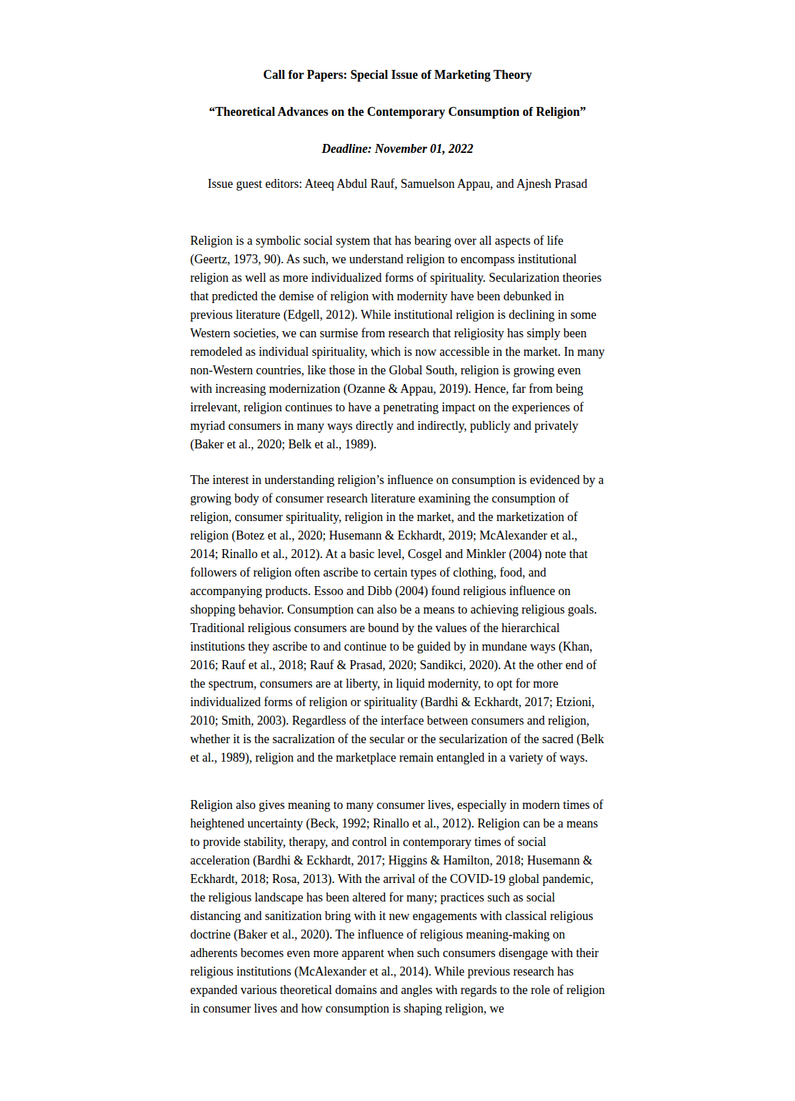Call for Papers: Special Issue of Marketing Theory
“Theoretical Advances on the Contemporary Consumption of Religion”
Deadline: November 01, 2022
Issue guest editors: Ateeq Abdul Rauf, Samuelson Appau, and Ajnesh Prasad
Religion is a symbolic social system that has bearing over all aspects of life (Geertz, 1973, 90). As such, we understand religion to encompass institutional religion as well as more individualized forms of spirituality. Secularization theories that predicted the demise of religion with modernity have been debunked in previous literature (Edgell, 2012). While institutional religion is declining in some Western societies, we can surmise from research that religiosity has simply been remodeled as individual spirituality, which is now accessible in the market. In many non-Western countries, like those in the Global South, religion is growing even with increasing modernization (Ozanne & Appau, 2019). Hence, far from being irrelevant, religion continues to have a penetrating impact on the experiences of myriad consumers in many ways directly and indirectly, publicly and privately (Baker et al., 2020; Belk et al., 1989).
The interest in understanding religion’s influence on consumption is evidenced by a growing body of consumer research literature examining the consumption of religion, consumer spirituality, religion in the market, and the marketization of religion (Botez et al., 2020; Husemann & Eckhardt, 2019; McAlexander et al., 2014; Rinallo et al., 2012). At a basic level, Cosgel and Minkler (2004) note that followers of religion often ascribe to certain types of clothing, food, and accompanying products. Essoo and Dibb (2004) found religious influence on shopping behavior. Consumption can also be a means to achieving religious goals. Traditional religious consumers are bound by the values of the hierarchical institutions they ascribe to and continue to be guided by in mundane ways (Khan, 2016; Rauf et al., 2018; Rauf & Prasad, 2020; Sandikci, 2020). At the other end of the spectrum, consumers are at liberty, in liquid modernity, to opt for more individualized forms of religion or spirituality (Bardhi & Eckhardt, 2017; Etzioni, 2010; Smith, 2003). Regardless of the interface between consumers and religion, whether it is the sacralization of the secular or the secularization of the sacred (Belk et al., 1989), religion and the marketplace remain entangled in a variety of ways.
Religion also gives meaning to many consumer lives, especially in modern times of heightened uncertainty (Beck, 1992; Rinallo et al., 2012). Religion can be a means to provide stability, therapy, and control in contemporary times of social acceleration (Bardhi & Eckhardt, 2017; Higgins & Hamilton, 2018; Husemann & Eckhardt, 2018; Rosa, 2013). With the arrival of the COVID-19 global pandemic, the religious landscape has been altered for many; practices such as social distancing and sanitization bring with it new engagements with classical religious doctrine (Baker et al., 2020). The influence of religious meaning-making on adherents becomes even more apparent when such consumers disengage with their religious institutions (McAlexander et al., 2014). While previous research has expanded various theoretical domains and angles with regards to the role of religion in consumer lives and how consumption is shaping religion, we